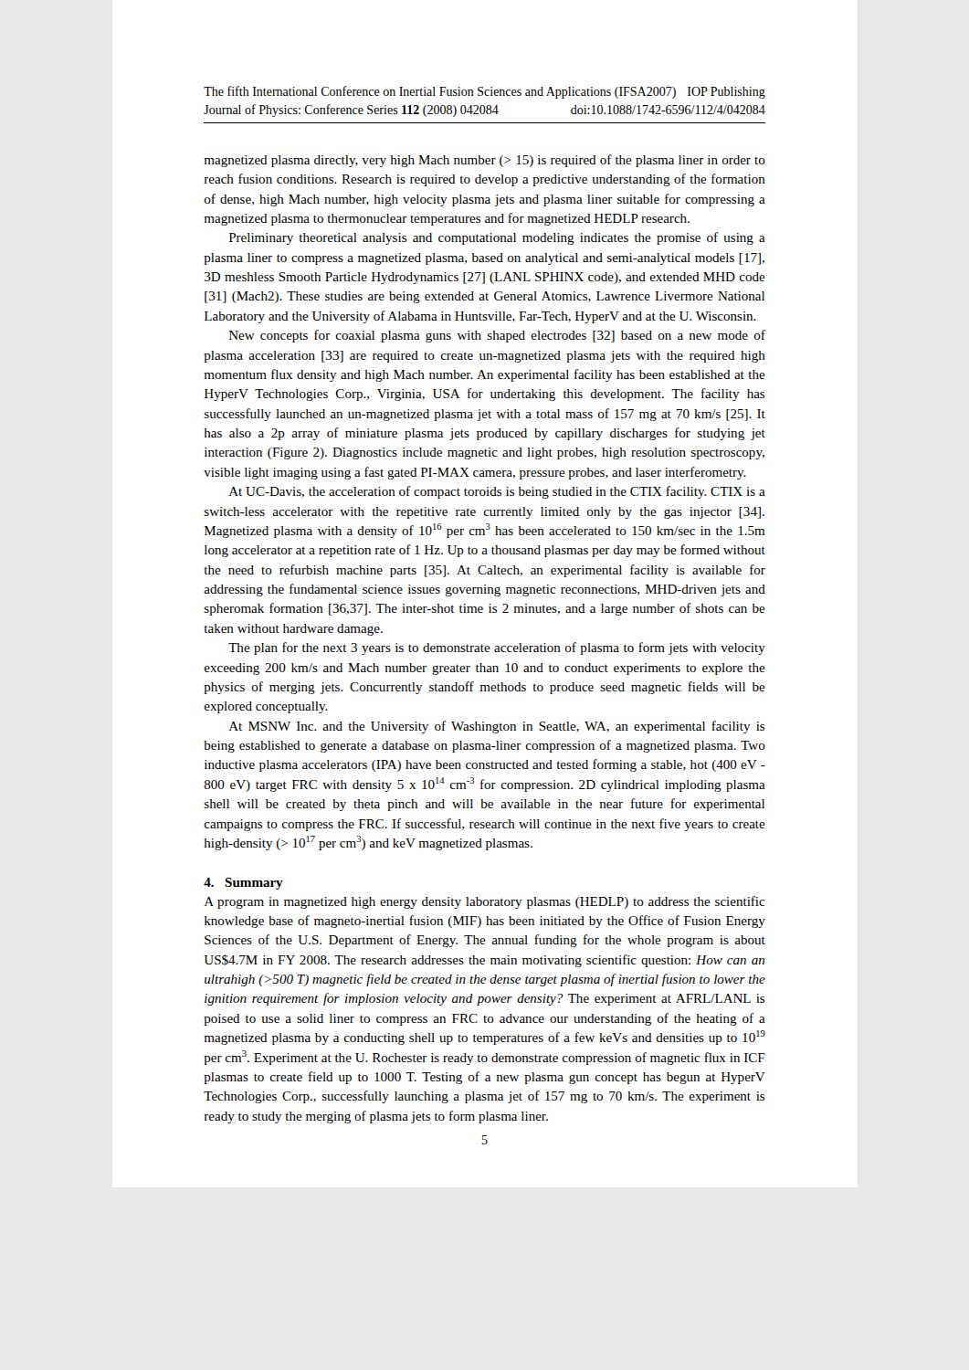The fifth International Conference on Inertial Fusion Sciences and Applications (IFSA2007) IOP Publishing
Journal of Physics: Conference Series 112 (2008) 042084 doi:10.1088/1742-6596/112/4/042084
magnetized plasma directly, very high Mach number (> 15) is required of the plasma liner in order to reach fusion conditions. Research is required to develop a predictive understanding of the formation of dense, high Mach number, high velocity plasma jets and plasma liner suitable for compressing a magnetized plasma to thermonuclear temperatures and for magnetized HEDLP research.
Preliminary theoretical analysis and computational modeling indicates the promise of using a plasma liner to compress a magnetized plasma, based on analytical and semi-analytical models [17], 3D meshless Smooth Particle Hydrodynamics [27] (LANL SPHINX code), and extended MHD code [31] (Mach2). These studies are being extended at General Atomics, Lawrence Livermore National Laboratory and the University of Alabama in Huntsville, Far-Tech, HyperV and at the U. Wisconsin.
New concepts for coaxial plasma guns with shaped electrodes [32] based on a new mode of plasma acceleration [33] are required to create un-magnetized plasma jets with the required high momentum flux density and high Mach number. An experimental facility has been established at the HyperV Technologies Corp., Virginia, USA for undertaking this development. The facility has successfully launched an un-magnetized plasma jet with a total mass of 157 mg at 70 km/s [25]. It has also a 2p array of miniature plasma jets produced by capillary discharges for studying jet interaction (Figure 2). Diagnostics include magnetic and light probes, high resolution spectroscopy, visible light imaging using a fast gated PI-MAX camera, pressure probes, and laser interferometry.
At UC-Davis, the acceleration of compact toroids is being studied in the CTIX facility. CTIX is a switch-less accelerator with the repetitive rate currently limited only by the gas injector [34]. Magnetized plasma with a density of 1016 per cm3 has been accelerated to 150 km/sec in the 1.5m long accelerator at a repetition rate of 1 Hz. Up to a thousand plasmas per day may be formed without the need to refurbish machine parts [35]. At Caltech, an experimental facility is available for addressing the fundamental science issues governing magnetic reconnections, MHD-driven jets and spheromak formation [36,37]. The inter-shot time is 2 minutes, and a large number of shots can be taken without hardware damage.
The plan for the next 3 years is to demonstrate acceleration of plasma to form jets with velocity exceeding 200 km/s and Mach number greater than 10 and to conduct experiments to explore the physics of merging jets. Concurrently standoff methods to produce seed magnetic fields will be explored conceptually.
At MSNW Inc. and the University of Washington in Seattle, WA, an experimental facility is being established to generate a database on plasma-liner compression of a magnetized plasma. Two inductive plasma accelerators (IPA) have been constructed and tested forming a stable, hot (400 eV - 800 eV) target FRC with density 5 x 1014 cm-3 for compression. 2D cylindrical imploding plasma shell will be created by theta pinch and will be available in the near future for experimental campaigns to compress the FRC. If successful, research will continue in the next five years to create high-density (> 1017 per cm3) and keV magnetized plasmas.
4. Summary
A program in magnetized high energy density laboratory plasmas (HEDLP) to address the scientific knowledge base of magneto-inertial fusion (MIF) has been initiated by the Office of Fusion Energy Sciences of the U.S. Department of Energy. The annual funding for the whole program is about US$4.7M in FY 2008. The research addresses the main motivating scientific question: How can an ultrahigh (>500 T) magnetic field be created in the dense target plasma of inertial fusion to lower the ignition requirement for implosion velocity and power density? The experiment at AFRL/LANL is poised to use a solid liner to compress an FRC to advance our understanding of the heating of a magnetized plasma by a conducting shell up to temperatures of a few keVs and densities up to 1019 per cm3. Experiment at the U. Rochester is ready to demonstrate compression of magnetic flux in ICF plasmas to create field up to 1000 T. Testing of a new plasma gun concept has begun at HyperV Technologies Corp., successfully launching a plasma jet of 157 mg to 70 km/s. The experiment is ready to study the merging of plasma jets to form plasma liner.
5